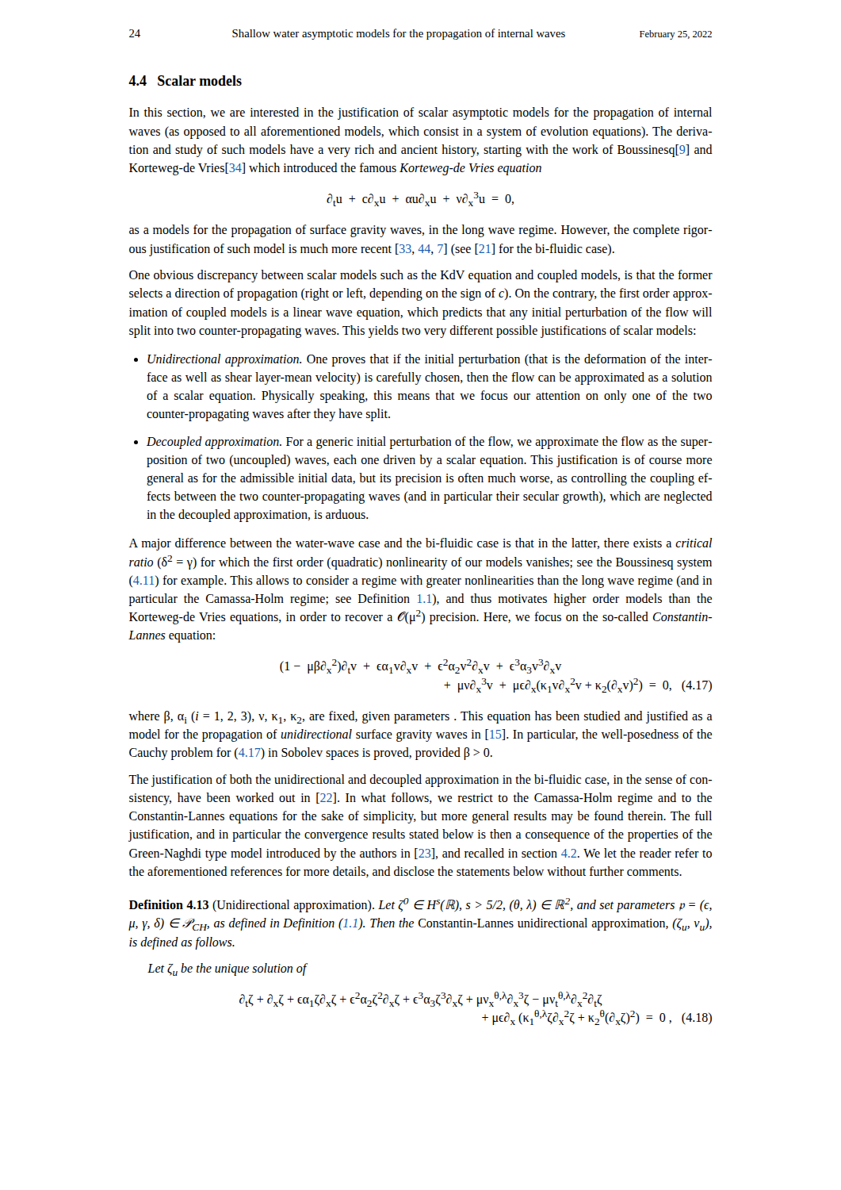24 Shallow water asymptotic models for the propagation of internal waves February 25, 2022
4.4 Scalar models
In this section, we are interested in the justification of scalar asymptotic models for the propagation of internal waves (as opposed to all aforementioned models, which consist in a system of evolution equations). The derivation and study of such models have a very rich and ancient history, starting with the work of Boussinesq[9] and Korteweg-de Vries[34] which introduced the famous Korteweg-de Vries equation
∂tu + c∂xu + αu∂xu + ν∂x3u = 0,
as a models for the propagation of surface gravity waves, in the long wave regime. However, the complete rigorous justification of such model is much more recent [33, 44, 7] (see [21] for the bi-fluidic case).
One obvious discrepancy between scalar models such as the KdV equation and coupled models, is that the former selects a direction of propagation (right or left, depending on the sign of c). On the contrary, the first order approximation of coupled models is a linear wave equation, which predicts that any initial perturbation of the flow will split into two counter-propagating waves. This yields two very different possible justifications of scalar models:
Unidirectional approximation. One proves that if the initial perturbation (that is the deformation of the interface as well as shear layer-mean velocity) is carefully chosen, then the flow can be approximated as a solution of a scalar equation. Physically speaking, this means that we focus our attention on only one of the two counter-propagating waves after they have split.
Decoupled approximation. For a generic initial perturbation of the flow, we approximate the flow as the superposition of two (uncoupled) waves, each one driven by a scalar equation. This justification is of course more general as for the admissible initial data, but its precision is often much worse, as controlling the coupling effects between the two counter-propagating waves (and in particular their secular growth), which are neglected in the decoupled approximation, is arduous.
A major difference between the water-wave case and the bi-fluidic case is that in the latter, there exists a critical ratio (δ2 = γ) for which the first order (quadratic) nonlinearity of our models vanishes; see the Boussinesq system (4.11) for example. This allows to consider a regime with greater nonlinearities than the long wave regime (and in particular the Camassa-Holm regime; see Definition 1.1), and thus motivates higher order models than the Korteweg-de Vries equations, in order to recover a 𝒪(μ2) precision. Here, we focus on the so-called Constantin-Lannes equation:
(1 − μβ∂x2)∂tv + ϵα1v∂xv + ϵ2α2v2∂xv + ϵ3α3v3∂xv + μν∂x3v + μϵ∂x(κ1v∂x2v + κ2(∂xv)2) = 0, (4.17)
where β, αi (i = 1, 2, 3), ν, κ1, κ2, are fixed, given parameters . This equation has been studied and justified as a model for the propagation of unidirectional surface gravity waves in [15]. In particular, the well-posedness of the Cauchy problem for (4.17) in Sobolev spaces is proved, provided β > 0.
The justification of both the unidirectional and decoupled approximation in the bi-fluidic case, in the sense of consistency, have been worked out in [22]. In what follows, we restrict to the Camassa-Holm regime and to the Constantin-Lannes equations for the sake of simplicity, but more general results may be found therein. The full justification, and in particular the convergence results stated below is then a consequence of the properties of the Green-Naghdi type model introduced by the authors in [23], and recalled in section 4.2. We let the reader refer to the aforementioned references for more details, and disclose the statements below without further comments.
Definition 4.13 (Unidirectional approximation). Let ζ0 ∈ Hs(ℝ), s > 5/2, (θ, λ) ∈ ℝ2, and set parameters 𝔭 = (ϵ, μ, γ, δ) ∈ 𝒫CH, as defined in Definition (1.1). Then the Constantin-Lannes unidirectional approximation, (ζu, vu), is defined as follows.
Let ζu be the unique solution of
∂tζ + ∂xζ + ϵα1ζ∂xζ + ϵ2α2ζ2∂xζ + ϵ3α3ζ3∂xζ + μνxθ,λ∂x3ζ − μνtθ,λ∂x2∂tζ + μϵ∂x (κ1θ,λζ∂x2ζ + κ2θ(∂xζ)2) = 0 , (4.18)